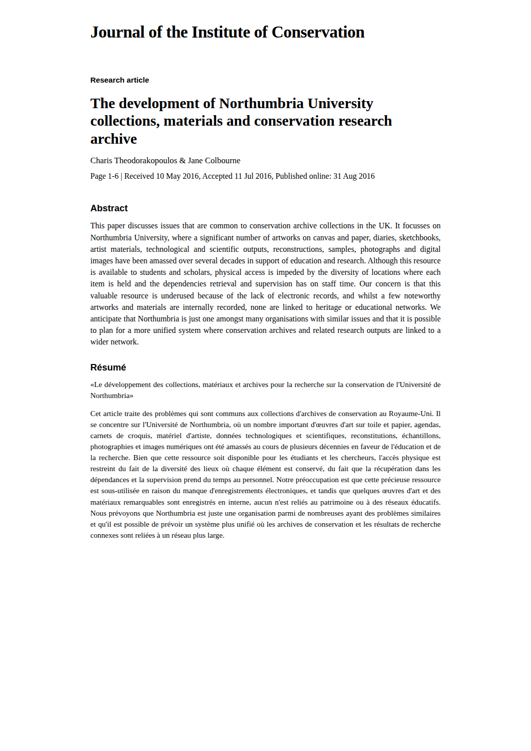Journal of the Institute of Conservation
Research article
The development of Northumbria University collections, materials and conservation research archive
Charis Theodorakopoulos & Jane Colbourne
Page 1-6 | Received 10 May 2016, Accepted 11 Jul 2016, Published online: 31 Aug 2016
Abstract
This paper discusses issues that are common to conservation archive collections in the UK. It focusses on Northumbria University, where a significant number of artworks on canvas and paper, diaries, sketchbooks, artist materials, technological and scientific outputs, reconstructions, samples, photographs and digital images have been amassed over several decades in support of education and research. Although this resource is available to students and scholars, physical access is impeded by the diversity of locations where each item is held and the dependencies retrieval and supervision has on staff time. Our concern is that this valuable resource is underused because of the lack of electronic records, and whilst a few noteworthy artworks and materials are internally recorded, none are linked to heritage or educational networks. We anticipate that Northumbria is just one amongst many organisations with similar issues and that it is possible to plan for a more unified system where conservation archives and related research outputs are linked to a wider network.
Résumé
«Le développement des collections, matériaux et archives pour la recherche sur la conservation de l'Université de Northumbria»
Cet article traite des problèmes qui sont communs aux collections d'archives de conservation au Royaume-Uni. Il se concentre sur l'Université de Northumbria, où un nombre important d'œuvres d'art sur toile et papier, agendas, carnets de croquis, matériel d'artiste, données technologiques et scientifiques, reconstitutions, échantillons, photographies et images numériques ont été amassés au cours de plusieurs décennies en faveur de l'éducation et de la recherche. Bien que cette ressource soit disponible pour les étudiants et les chercheurs, l'accès physique est restreint du fait de la diversité des lieux où chaque élément est conservé, du fait que la récupération dans les dépendances et la supervision prend du temps au personnel. Notre préoccupation est que cette précieuse ressource est sous-utilisée en raison du manque d'enregistrements électroniques, et tandis que quelques œuvres d'art et des matériaux remarquables sont enregistrés en interne, aucun n'est reliés au patrimoine ou à des réseaux éducatifs. Nous prévoyons que Northumbria est juste une organisation parmi de nombreuses ayant des problèmes similaires et qu'il est possible de prévoir un système plus unifié où les archives de conservation et les résultats de recherche connexes sont reliées à un réseau plus large.